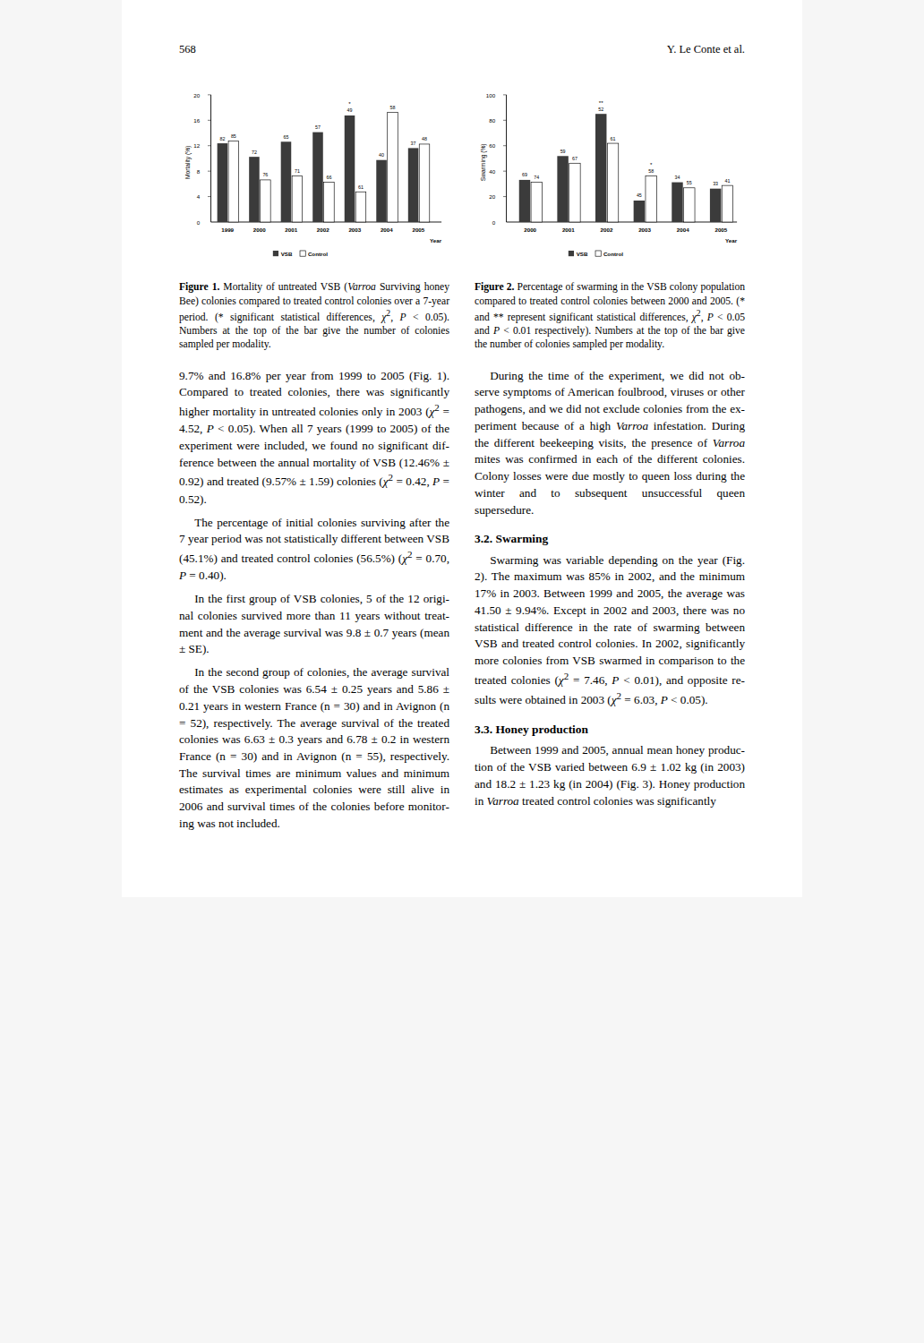568
Y. Le Conte et al.
20 16 12 8 4 0 Mortality (%) 82 85 72 76 65 71 57 66 49 * 61 40 58 37 48 1999 2000 2001 2002 2003 2004 2005 Year VSB Control
Figure 1. Mortality of untreated VSB (Varroa Surviving honey Bee) colonies compared to treated control colonies over a 7-year period. (* significant statistical differences, χ2, P < 0.05). Numbers at the top of the bar give the number of colonies sampled per modality.
100 80 60 40 20 0 Swarming (%) 69 74 59 67 52 ** 61 45 58 * 34 55 33 41 2000 2001 2002 2003 2004 2005 Year VSB Control
Figure 2. Percentage of swarming in the VSB colony population compared to treated control colonies between 2000 and 2005. (* and ** represent significant statistical differences, χ2, P < 0.05 and P < 0.01 respectively). Numbers at the top of the bar give the number of colonies sampled per modality.
9.7% and 16.8% per year from 1999 to 2005 (Fig. 1). Compared to treated colonies, there was significantly higher mortality in untreated colonies only in 2003 (χ2 = 4.52, P < 0.05). When all 7 years (1999 to 2005) of the experiment were included, we found no significant difference between the annual mortality of VSB (12.46% ± 0.92) and treated (9.57% ± 1.59) colonies (χ2 = 0.42, P = 0.52).
The percentage of initial colonies surviving after the 7 year period was not statistically different between VSB (45.1%) and treated control colonies (56.5%) (χ2 = 0.70, P = 0.40).
In the first group of VSB colonies, 5 of the 12 original colonies survived more than 11 years without treatment and the average survival was 9.8 ± 0.7 years (mean ± SE).
In the second group of colonies, the average survival of the VSB colonies was 6.54 ± 0.25 years and 5.86 ± 0.21 years in western France (n = 30) and in Avignon (n = 52), respectively. The average survival of the treated colonies was 6.63 ± 0.3 years and 6.78 ± 0.2 in western France (n = 30) and in Avignon (n = 55), respectively. The survival times are minimum values and minimum estimates as experimental colonies were still alive in 2006 and survival times of the colonies before monitoring was not included.
During the time of the experiment, we did not observe symptoms of American foulbrood, viruses or other pathogens, and we did not exclude colonies from the experiment because of a high Varroa infestation. During the different beekeeping visits, the presence of Varroa mites was confirmed in each of the different colonies. Colony losses were due mostly to queen loss during the winter and to subsequent unsuccessful queen supersedure.
3.2. Swarming
Swarming was variable depending on the year (Fig. 2). The maximum was 85% in 2002, and the minimum 17% in 2003. Between 1999 and 2005, the average was 41.50 ± 9.94%. Except in 2002 and 2003, there was no statistical difference in the rate of swarming between VSB and treated control colonies. In 2002, significantly more colonies from VSB swarmed in comparison to the treated colonies (χ2 = 7.46, P < 0.01), and opposite results were obtained in 2003 (χ2 = 6.03, P < 0.05).
3.3. Honey production
Between 1999 and 2005, annual mean honey production of the VSB varied between 6.9 ± 1.02 kg (in 2003) and 18.2 ± 1.23 kg (in 2004) (Fig. 3). Honey production in Varroa treated control colonies was significantly